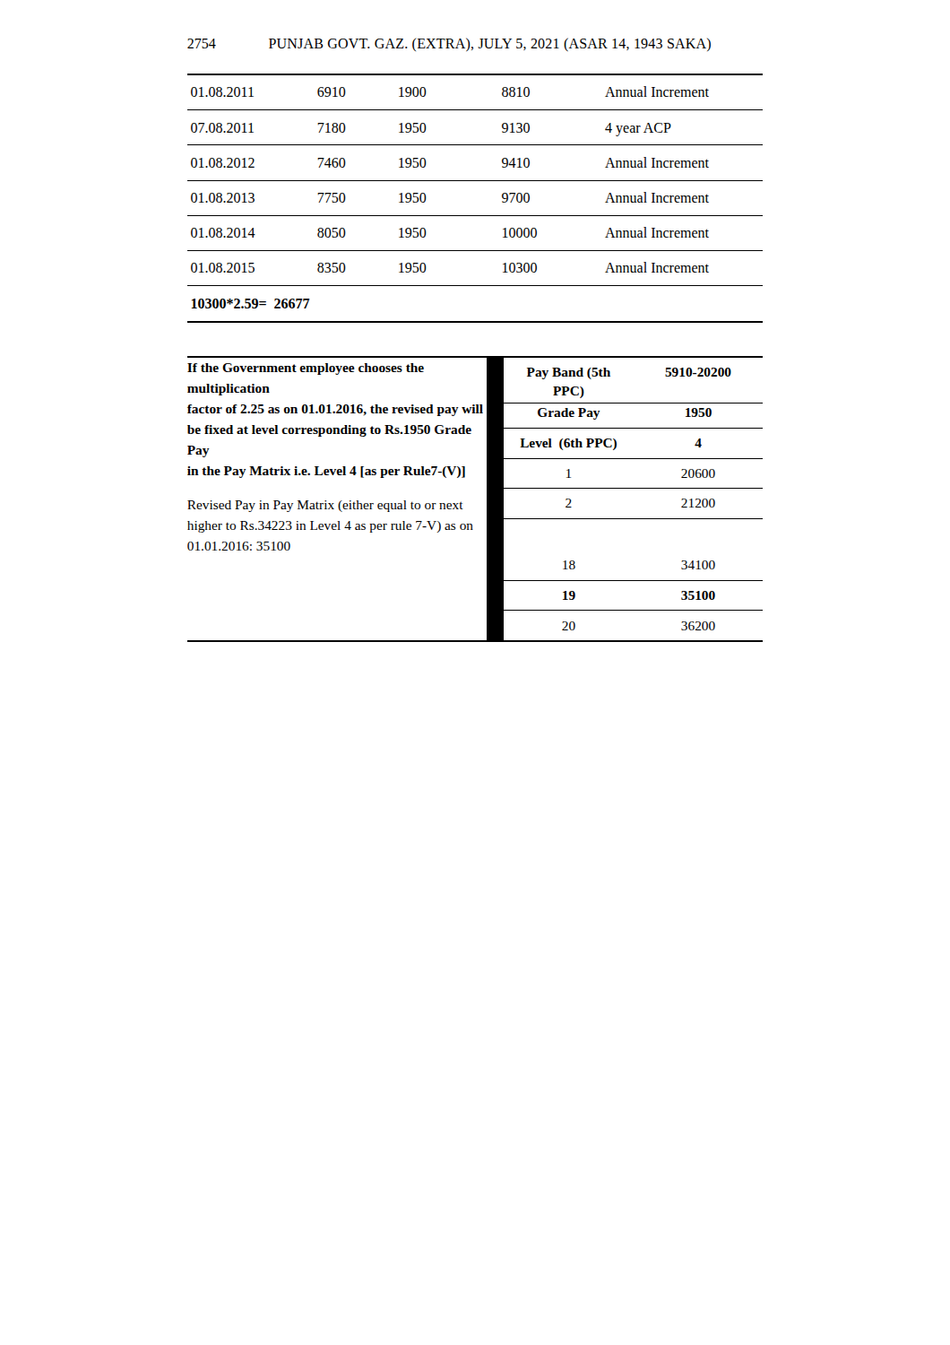2754
PUNJAB GOVT. GAZ. (EXTRA), JULY 5, 2021 (ASAR 14, 1943 SAKA)
| 01.08.2011 | 6910 | 1900 | 8810 | Annual Increment |
| 07.08.2011 | 7180 | 1950 | 9130 | 4 year ACP |
| 01.08.2012 | 7460 | 1950 | 9410 | Annual Increment |
| 01.08.2013 | 7750 | 1950 | 9700 | Annual Increment |
| 01.08.2014 | 8050 | 1950 | 10000 | Annual Increment |
| 01.08.2015 | 8350 | 1950 | 10300 | Annual Increment |
| 10300*2.59= 26677 |
| If the Government employee chooses the multiplication factor of 2.25 as on 01.01.2016, the revised pay will be fixed at level corresponding to Rs.1950 Grade Pay in the Pay Matrix i.e. Level 4 [as per Rule7-(V)] Revised Pay in Pay Matrix (either equal to or next higher to Rs.34223 in Level 4 as per rule 7-V) as on 01.01.2016: 35100 | | / Pay Band (5th PPC) / 5910-20200 / / Grade Pay / 1950 / / Level (6th PPC) / 4 / / 1 / 20600 / / 2 / 21200 / / 18 / 34100 / / 19 / 35100 / / 20 / 36200 / |